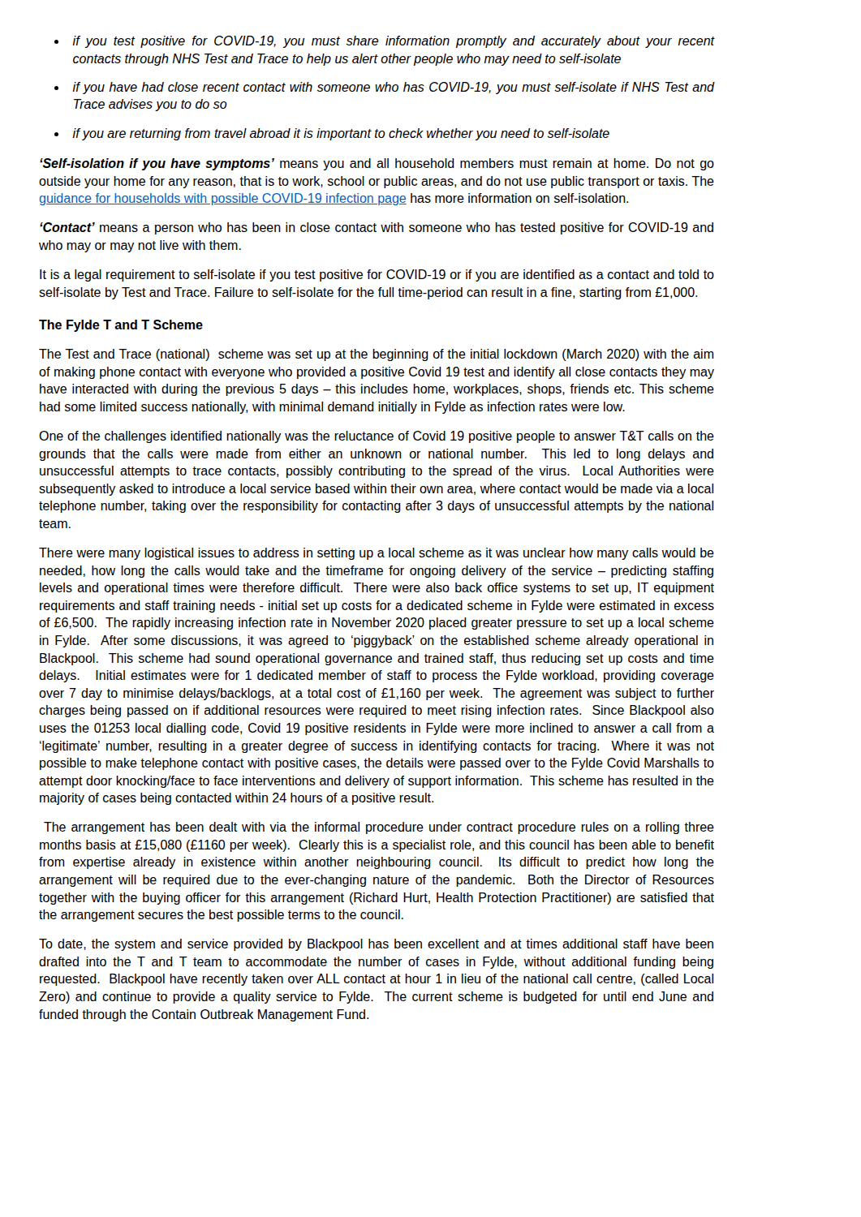if you test positive for COVID-19, you must share information promptly and accurately about your recent contacts through NHS Test and Trace to help us alert other people who may need to self-isolate
if you have had close recent contact with someone who has COVID-19, you must self-isolate if NHS Test and Trace advises you to do so
if you are returning from travel abroad it is important to check whether you need to self-isolate
‘Self-isolation if you have symptoms’ means you and all household members must remain at home. Do not go outside your home for any reason, that is to work, school or public areas, and do not use public transport or taxis. The guidance for households with possible COVID-19 infection page has more information on self-isolation.
‘Contact’ means a person who has been in close contact with someone who has tested positive for COVID-19 and who may or may not live with them.
It is a legal requirement to self-isolate if you test positive for COVID-19 or if you are identified as a contact and told to self-isolate by Test and Trace. Failure to self-isolate for the full time-period can result in a fine, starting from £1,000.
The Fylde T and T Scheme
The Test and Trace (national) scheme was set up at the beginning of the initial lockdown (March 2020) with the aim of making phone contact with everyone who provided a positive Covid 19 test and identify all close contacts they may have interacted with during the previous 5 days – this includes home, workplaces, shops, friends etc. This scheme had some limited success nationally, with minimal demand initially in Fylde as infection rates were low.
One of the challenges identified nationally was the reluctance of Covid 19 positive people to answer T&T calls on the grounds that the calls were made from either an unknown or national number. This led to long delays and unsuccessful attempts to trace contacts, possibly contributing to the spread of the virus. Local Authorities were subsequently asked to introduce a local service based within their own area, where contact would be made via a local telephone number, taking over the responsibility for contacting after 3 days of unsuccessful attempts by the national team.
There were many logistical issues to address in setting up a local scheme as it was unclear how many calls would be needed, how long the calls would take and the timeframe for ongoing delivery of the service – predicting staffing levels and operational times were therefore difficult. There were also back office systems to set up, IT equipment requirements and staff training needs - initial set up costs for a dedicated scheme in Fylde were estimated in excess of £6,500. The rapidly increasing infection rate in November 2020 placed greater pressure to set up a local scheme in Fylde. After some discussions, it was agreed to ‘piggyback’ on the established scheme already operational in Blackpool. This scheme had sound operational governance and trained staff, thus reducing set up costs and time delays. Initial estimates were for 1 dedicated member of staff to process the Fylde workload, providing coverage over 7 day to minimise delays/backlogs, at a total cost of £1,160 per week. The agreement was subject to further charges being passed on if additional resources were required to meet rising infection rates. Since Blackpool also uses the 01253 local dialling code, Covid 19 positive residents in Fylde were more inclined to answer a call from a ‘legitimate’ number, resulting in a greater degree of success in identifying contacts for tracing. Where it was not possible to make telephone contact with positive cases, the details were passed over to the Fylde Covid Marshalls to attempt door knocking/face to face interventions and delivery of support information. This scheme has resulted in the majority of cases being contacted within 24 hours of a positive result.
The arrangement has been dealt with via the informal procedure under contract procedure rules on a rolling three months basis at £15,080 (£1160 per week). Clearly this is a specialist role, and this council has been able to benefit from expertise already in existence within another neighbouring council. Its difficult to predict how long the arrangement will be required due to the ever-changing nature of the pandemic. Both the Director of Resources together with the buying officer for this arrangement (Richard Hurt, Health Protection Practitioner) are satisfied that the arrangement secures the best possible terms to the council.
To date, the system and service provided by Blackpool has been excellent and at times additional staff have been drafted into the T and T team to accommodate the number of cases in Fylde, without additional funding being requested. Blackpool have recently taken over ALL contact at hour 1 in lieu of the national call centre, (called Local Zero) and continue to provide a quality service to Fylde. The current scheme is budgeted for until end June and funded through the Contain Outbreak Management Fund.